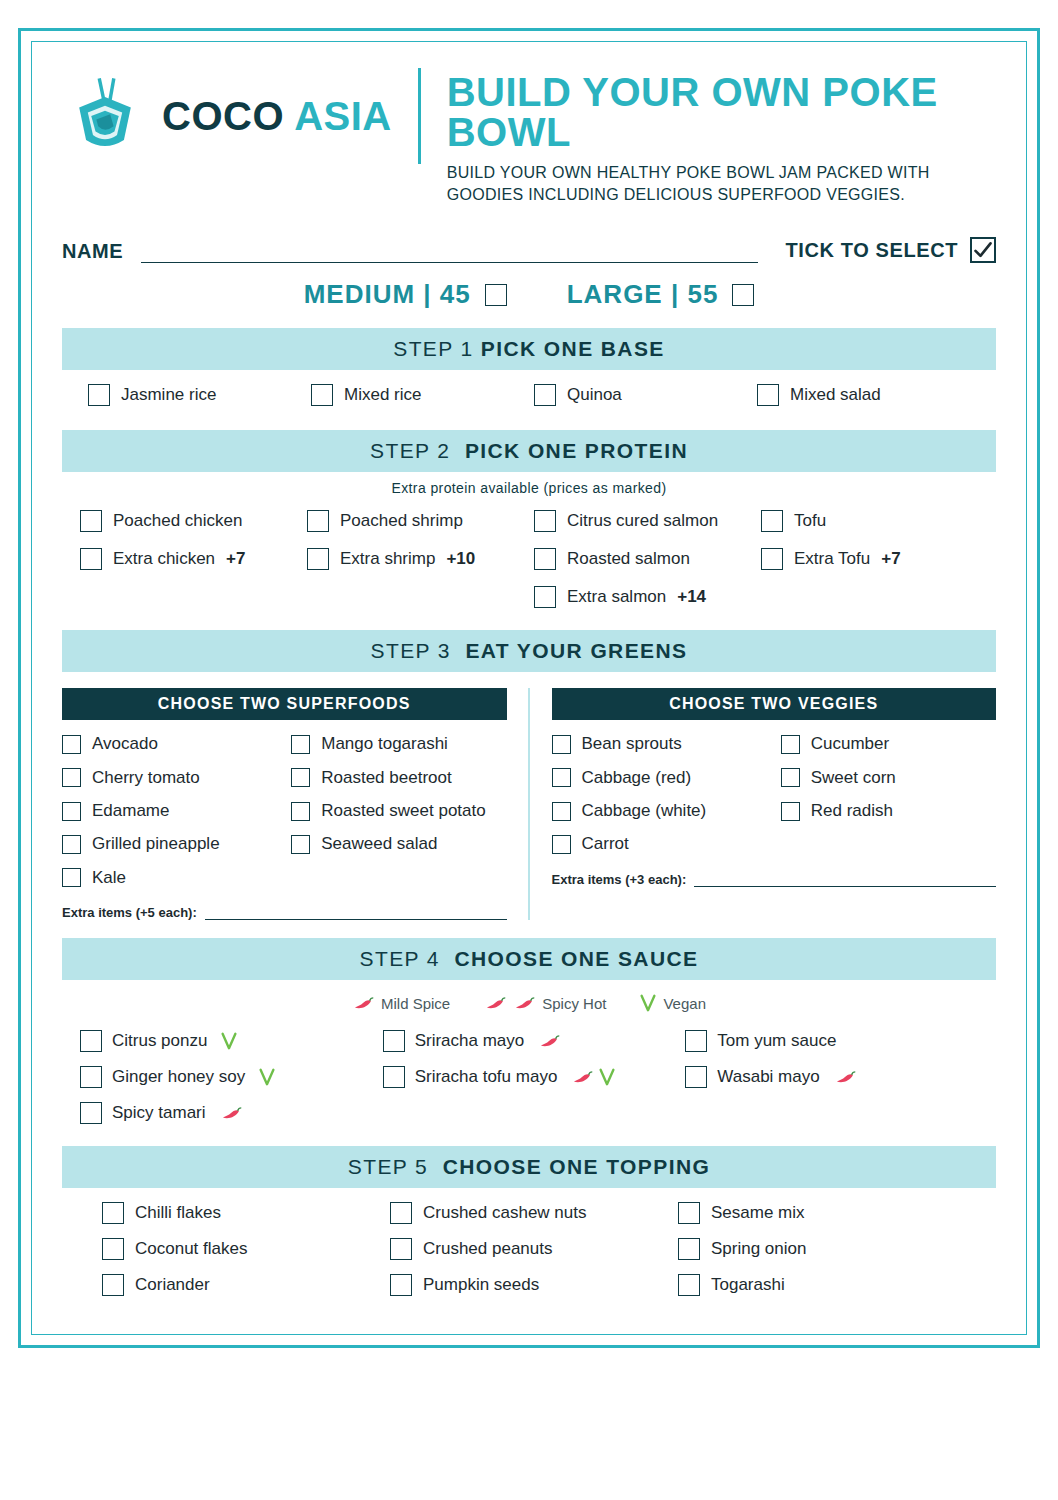COCO ASIA
BUILD YOUR OWN POKE BOWL
BUILD YOUR OWN HEALTHY POKE BOWL JAM PACKED WITH GOODIES INCLUDING DELICIOUS SUPERFOOD VEGGIES.
NAME TICK TO SELECT
MEDIUM | 45 LARGE | 55
STEP 1 PICK ONE BASE
Jasmine rice Mixed rice Quinoa Mixed salad
STEP 2 PICK ONE PROTEIN
Extra protein available (prices as marked)
Poached chicken Poached shrimp Citrus cured salmon Tofu Extra chicken +7 Extra shrimp +10 Roasted salmon Extra Tofu +7 Extra salmon +14
STEP 3 EAT YOUR GREENS
CHOOSE TWO SUPERFOODS
Avocado Mango togarashi Cherry tomato Roasted beetroot Edamame Roasted sweet potato Grilled pineapple Seaweed salad Kale
Extra items (+5 each):
CHOOSE TWO VEGGIES
Bean sprouts Cucumber Cabbage (red) Sweet corn Cabbage (white) Red radish Carrot
Extra items (+3 each):
STEP 4 CHOOSE ONE SAUCE
Mild Spice Spicy Hot Vegan
Citrus ponzu Sriracha mayo Tom yum sauce Ginger honey soy Sriracha tofu mayo Wasabi mayo Spicy tamari
STEP 5 CHOOSE ONE TOPPING
Chilli flakes Crushed cashew nuts Sesame mix Coconut flakes Crushed peanuts Spring onion Coriander Pumpkin seeds Togarashi